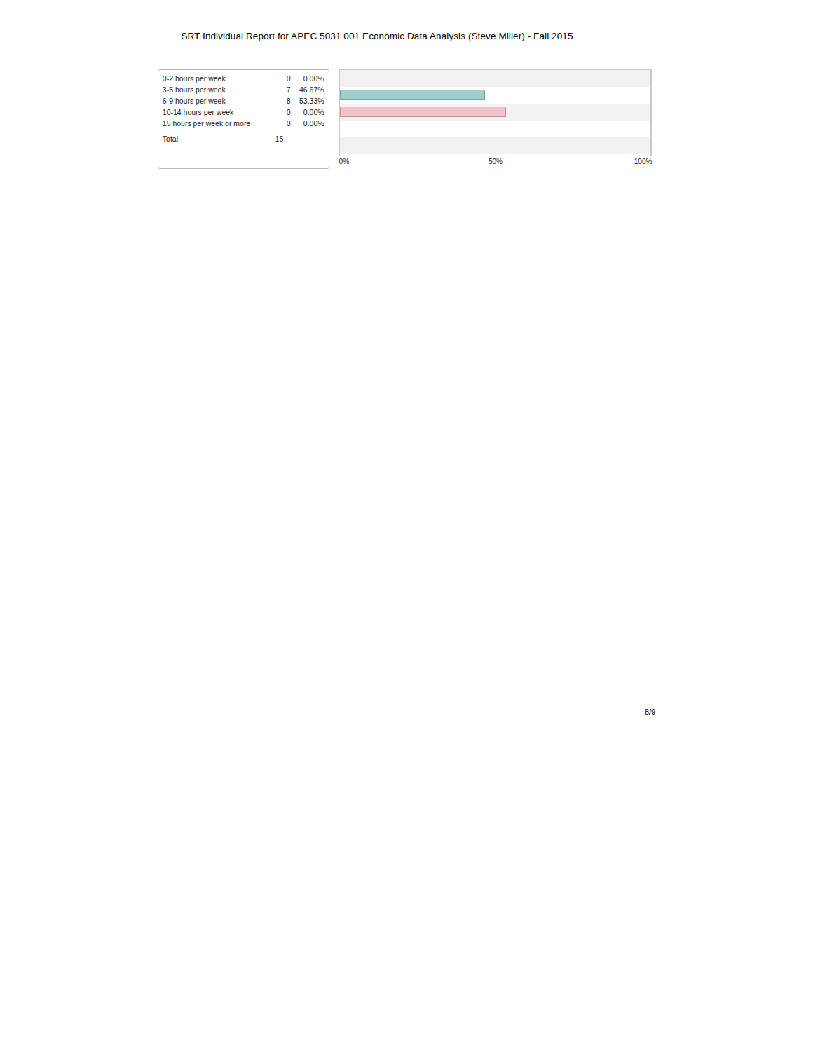SRT Individual Report for APEC 5031 001 Economic Data Analysis (Steve Miller) - Fall 2015
| 0-2 hours per week | 0 | 0.00% |
| 3-5 hours per week | 7 | 46.67% |
| 6-9 hours per week | 8 | 53.33% |
| 10-14 hours per week | 0 | 0.00% |
| 15 hours per week or more | 0 | 0.00% |
| Total | 15 | |
0% 50% 100%
8/9